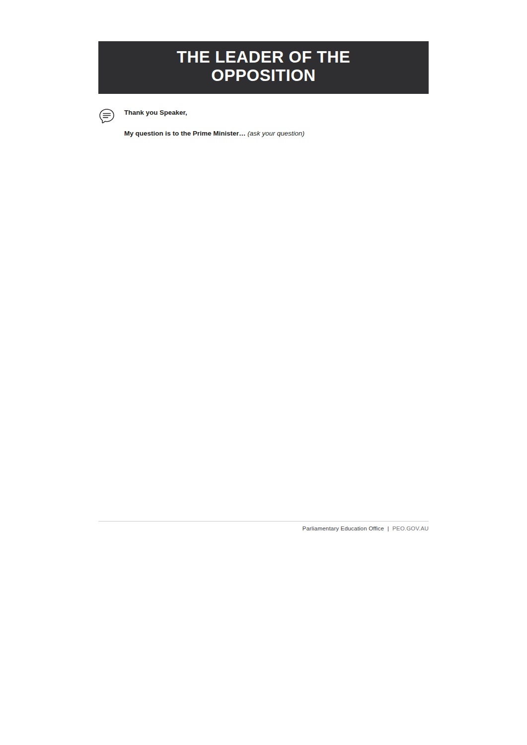The Leader of the
Opposition
Thank you Speaker,
My question is to the Prime Minister… (ask your question)
Parliamentary Education Office | PEO.GOV.AU